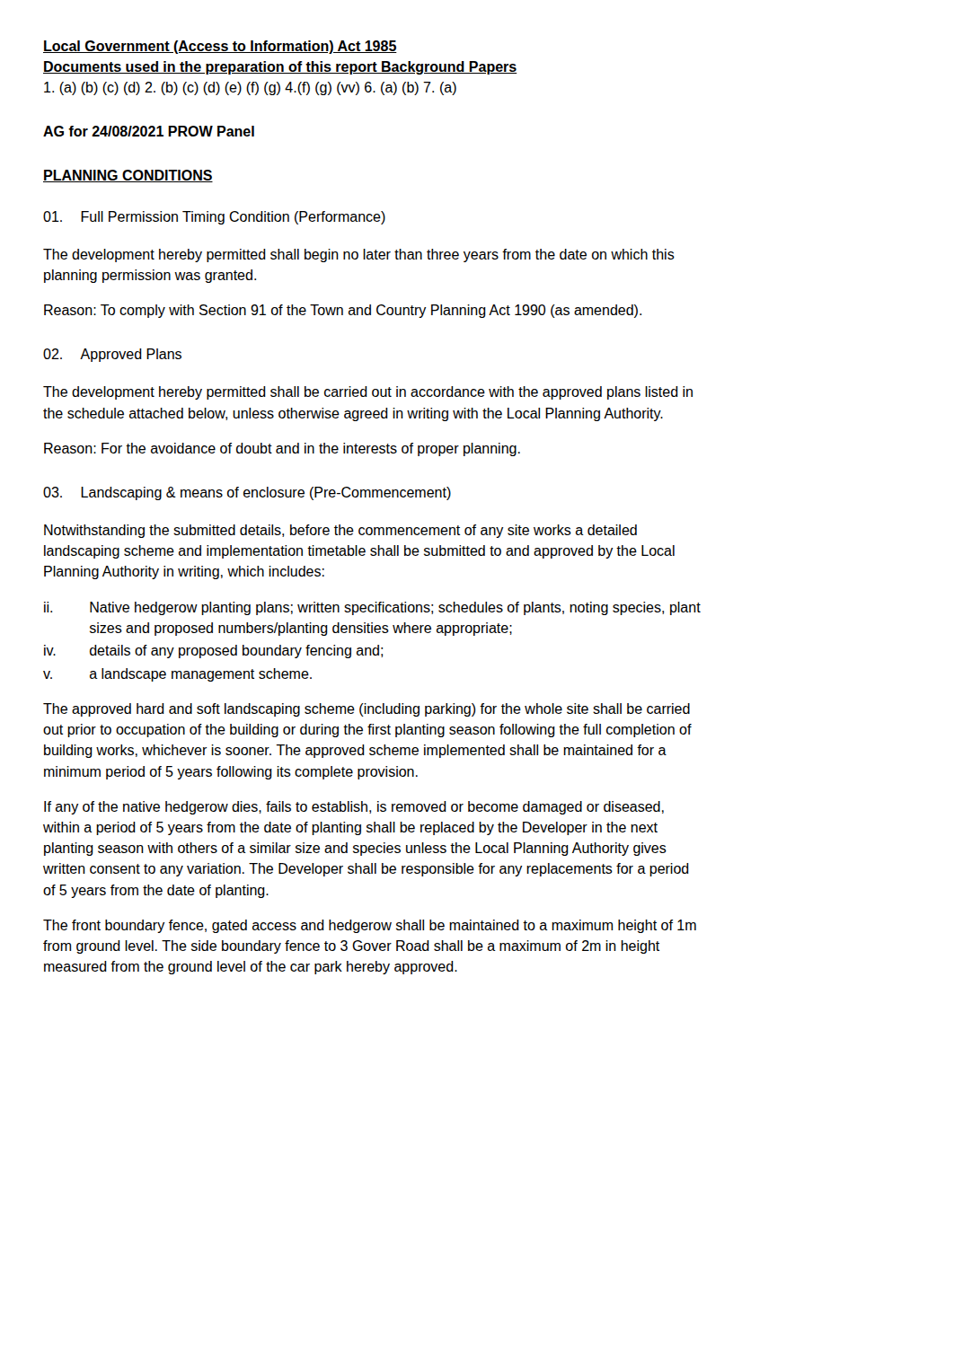Local Government (Access to Information) Act 1985
Documents used in the preparation of this report Background Papers
1. (a) (b) (c) (d) 2. (b) (c) (d) (e) (f) (g) 4.(f) (g) (vv) 6. (a) (b) 7. (a)
AG for 24/08/2021 PROW Panel
PLANNING CONDITIONS
01. Full Permission Timing Condition (Performance)
The development hereby permitted shall begin no later than three years from the date on which this planning permission was granted.
Reason: To comply with Section 91 of the Town and Country Planning Act 1990 (as amended).
02. Approved Plans
The development hereby permitted shall be carried out in accordance with the approved plans listed in the schedule attached below, unless otherwise agreed in writing with the Local Planning Authority.
Reason: For the avoidance of doubt and in the interests of proper planning.
03. Landscaping & means of enclosure (Pre-Commencement)
Notwithstanding the submitted details, before the commencement of any site works a detailed landscaping scheme and implementation timetable shall be submitted to and approved by the Local Planning Authority in writing, which includes:
ii. Native hedgerow planting plans; written specifications; schedules of plants, noting species, plant sizes and proposed numbers/planting densities where appropriate;
iv. details of any proposed boundary fencing and;
v. a landscape management scheme.
The approved hard and soft landscaping scheme (including parking) for the whole site shall be carried out prior to occupation of the building or during the first planting season following the full completion of building works, whichever is sooner. The approved scheme implemented shall be maintained for a minimum period of 5 years following its complete provision.
If any of the native hedgerow dies, fails to establish, is removed or become damaged or diseased, within a period of 5 years from the date of planting shall be replaced by the Developer in the next planting season with others of a similar size and species unless the Local Planning Authority gives written consent to any variation. The Developer shall be responsible for any replacements for a period of 5 years from the date of planting.
The front boundary fence, gated access and hedgerow shall be maintained to a maximum height of 1m from ground level. The side boundary fence to 3 Gover Road shall be a maximum of 2m in height measured from the ground level of the car park hereby approved.